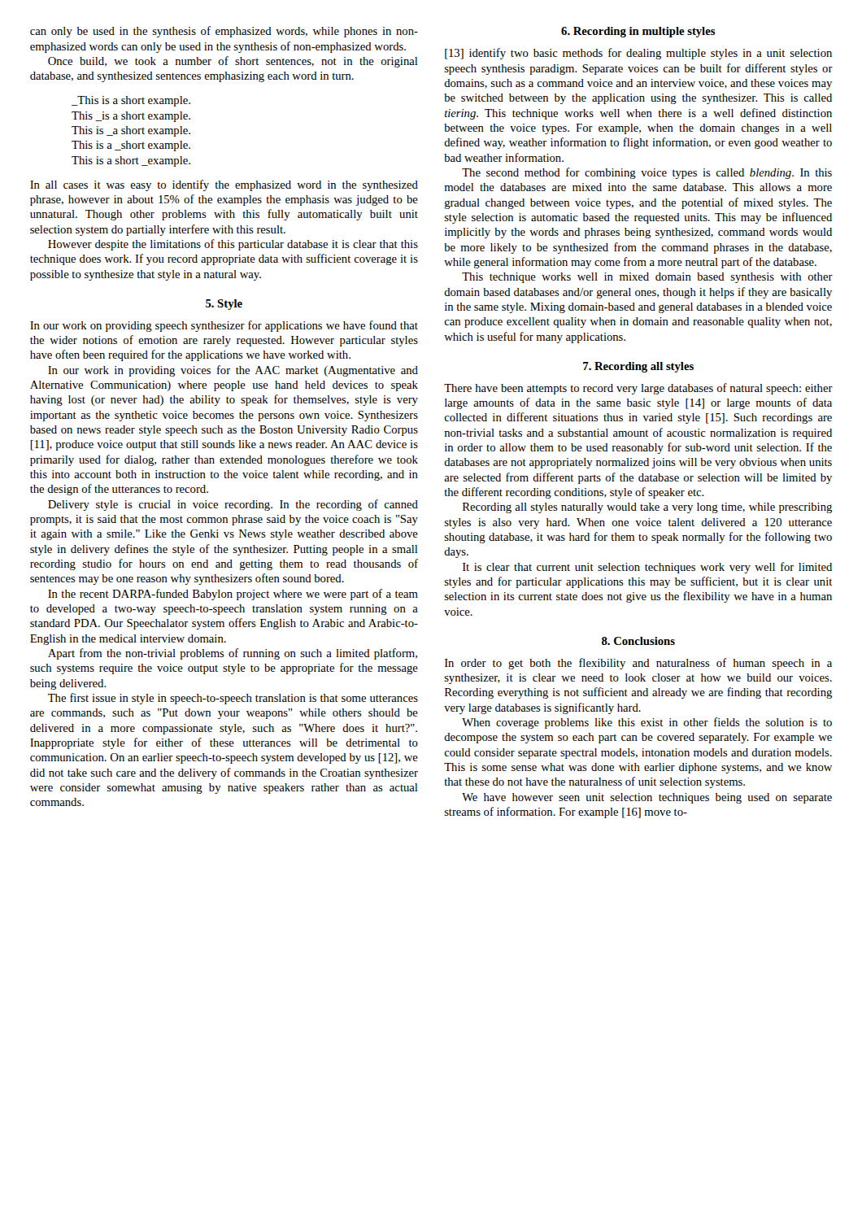can only be used in the synthesis of emphasized words, while phones in non-emphasized words can only be used in the synthesis of non-emphasized words.
Once build, we took a number of short sentences, not in the original database, and synthesized sentences emphasizing each word in turn.
_This is a short example.
This _is a short example.
This is _a short example.
This is a _short example.
This is a short _example.
In all cases it was easy to identify the emphasized word in the synthesized phrase, however in about 15% of the examples the emphasis was judged to be unnatural. Though other problems with this fully automatically built unit selection system do partially interfere with this result.
However despite the limitations of this particular database it is clear that this technique does work. If you record appropriate data with sufficient coverage it is possible to synthesize that style in a natural way.
5. Style
In our work on providing speech synthesizer for applications we have found that the wider notions of emotion are rarely requested. However particular styles have often been required for the applications we have worked with.
In our work in providing voices for the AAC market (Augmentative and Alternative Communication) where people use hand held devices to speak having lost (or never had) the ability to speak for themselves, style is very important as the synthetic voice becomes the persons own voice. Synthesizers based on news reader style speech such as the Boston University Radio Corpus [11], produce voice output that still sounds like a news reader. An AAC device is primarily used for dialog, rather than extended monologues therefore we took this into account both in instruction to the voice talent while recording, and in the design of the utterances to record.
Delivery style is crucial in voice recording. In the recording of canned prompts, it is said that the most common phrase said by the voice coach is "Say it again with a smile." Like the Genki vs News style weather described above style in delivery defines the style of the synthesizer. Putting people in a small recording studio for hours on end and getting them to read thousands of sentences may be one reason why synthesizers often sound bored.
In the recent DARPA-funded Babylon project where we were part of a team to developed a two-way speech-to-speech translation system running on a standard PDA. Our Speechalator system offers English to Arabic and Arabic-to-English in the medical interview domain.
Apart from the non-trivial problems of running on such a limited platform, such systems require the voice output style to be appropriate for the message being delivered.
The first issue in style in speech-to-speech translation is that some utterances are commands, such as "Put down your weapons" while others should be delivered in a more compassionate style, such as "Where does it hurt?". Inappropriate style for either of these utterances will be detrimental to communication. On an earlier speech-to-speech system developed by us [12], we did not take such care and the delivery of commands in the Croatian synthesizer were consider somewhat amusing by native speakers rather than as actual commands.
6. Recording in multiple styles
[13] identify two basic methods for dealing multiple styles in a unit selection speech synthesis paradigm. Separate voices can be built for different styles or domains, such as a command voice and an interview voice, and these voices may be switched between by the application using the synthesizer. This is called tiering. This technique works well when there is a well defined distinction between the voice types. For example, when the domain changes in a well defined way, weather information to flight information, or even good weather to bad weather information.
The second method for combining voice types is called blending. In this model the databases are mixed into the same database. This allows a more gradual changed between voice types, and the potential of mixed styles. The style selection is automatic based the requested units. This may be influenced implicitly by the words and phrases being synthesized, command words would be more likely to be synthesized from the command phrases in the database, while general information may come from a more neutral part of the database.
This technique works well in mixed domain based synthesis with other domain based databases and/or general ones, though it helps if they are basically in the same style. Mixing domain-based and general databases in a blended voice can produce excellent quality when in domain and reasonable quality when not, which is useful for many applications.
7. Recording all styles
There have been attempts to record very large databases of natural speech: either large amounts of data in the same basic style [14] or large mounts of data collected in different situations thus in varied style [15]. Such recordings are non-trivial tasks and a substantial amount of acoustic normalization is required in order to allow them to be used reasonably for sub-word unit selection. If the databases are not appropriately normalized joins will be very obvious when units are selected from different parts of the database or selection will be limited by the different recording conditions, style of speaker etc.
Recording all styles naturally would take a very long time, while prescribing styles is also very hard. When one voice talent delivered a 120 utterance shouting database, it was hard for them to speak normally for the following two days.
It is clear that current unit selection techniques work very well for limited styles and for particular applications this may be sufficient, but it is clear unit selection in its current state does not give us the flexibility we have in a human voice.
8. Conclusions
In order to get both the flexibility and naturalness of human speech in a synthesizer, it is clear we need to look closer at how we build our voices. Recording everything is not sufficient and already we are finding that recording very large databases is significantly hard.
When coverage problems like this exist in other fields the solution is to decompose the system so each part can be covered separately. For example we could consider separate spectral models, intonation models and duration models. This is some sense what was done with earlier diphone systems, and we know that these do not have the naturalness of unit selection systems.
We have however seen unit selection techniques being used on separate streams of information. For example [16] move to-